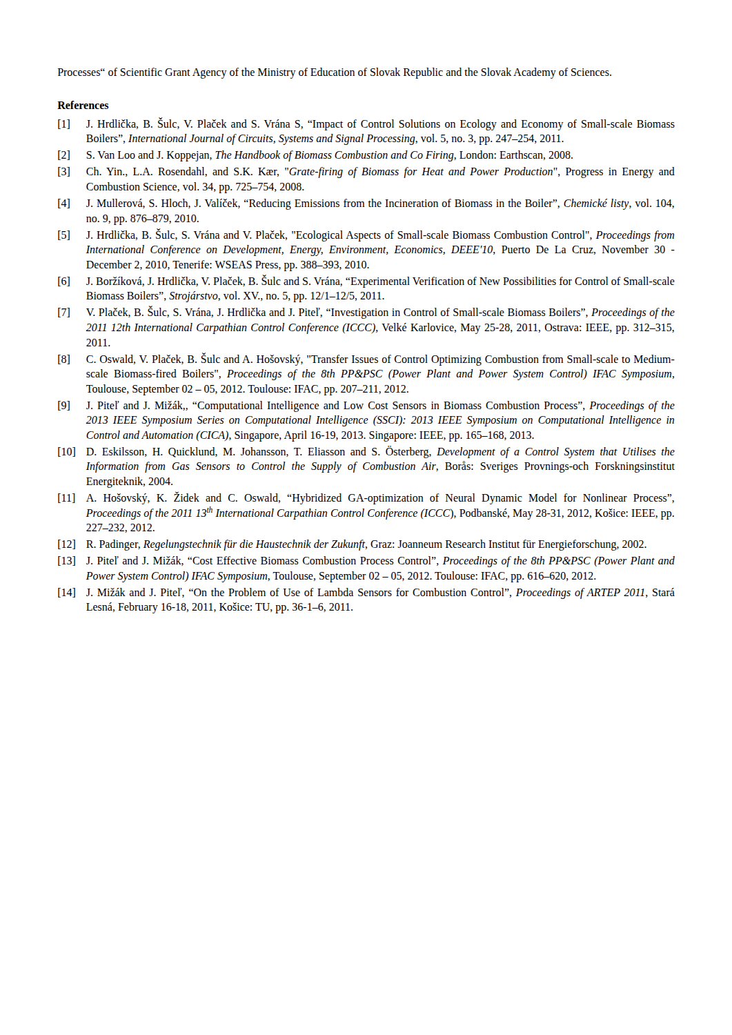Processes“ of Scientific Grant Agency of the Ministry of Education of Slovak Republic and the Slovak Academy of Sciences.
References
[1] J. Hrdlička, B. Šulc, V. Plaček and S. Vrána S, “Impact of Control Solutions on Ecology and Economy of Small-scale Biomass Boilers”, International Journal of Circuits, Systems and Signal Processing, vol. 5, no. 3, pp. 247–254, 2011.
[2] S. Van Loo and J. Koppejan, The Handbook of Biomass Combustion and Co Firing, London: Earthscan, 2008.
[3] Ch. Yin., L.A. Rosendahl, and S.K. Kær, "Grate-firing of Biomass for Heat and Power Production", Progress in Energy and Combustion Science, vol. 34, pp. 725–754, 2008.
[4] J. Mullerová, S. Hloch, J. Valíček, “Reducing Emissions from the Incineration of Biomass in the Boiler”, Chemické listy, vol. 104, no. 9, pp. 876–879, 2010.
[5] J. Hrdlička, B. Šulc, S. Vrána and V. Plaček, "Ecological Aspects of Small-scale Biomass Combustion Control", Proceedings from International Conference on Development, Energy, Environment, Economics, DEEE'10, Puerto De La Cruz, November 30 - December 2, 2010, Tenerife: WSEAS Press, pp. 388–393, 2010.
[6] J. Boržíková, J. Hrdlička, V. Plaček, B. Šulc and S. Vrána, “Experimental Verification of New Possibilities for Control of Small-scale Biomass Boilers”, Strojárstvo, vol. XV., no. 5, pp. 12/1–12/5, 2011.
[7] V. Plaček, B. Šulc, S. Vrána, J. Hrdlička and J. Piteľ, “Investigation in Control of Small-scale Biomass Boilers”, Proceedings of the 2011 12th International Carpathian Control Conference (ICCC), Velké Karlovice, May 25-28, 2011, Ostrava: IEEE, pp. 312–315, 2011.
[8] C. Oswald, V. Plaček, B. Šulc and A. Hošovský, "Transfer Issues of Control Optimizing Combustion from Small-scale to Medium-scale Biomass-fired Boilers", Proceedings of the 8th PP&PSC (Power Plant and Power System Control) IFAC Symposium, Toulouse, September 02 – 05, 2012. Toulouse: IFAC, pp. 207–211, 2012.
[9] J. Piteľ and J. Mižák,, “Computational Intelligence and Low Cost Sensors in Biomass Combustion Process”, Proceedings of the 2013 IEEE Symposium Series on Computational Intelligence (SSCI): 2013 IEEE Symposium on Computational Intelligence in Control and Automation (CICA), Singapore, April 16-19, 2013. Singapore: IEEE, pp. 165–168, 2013.
[10] D. Eskilsson, H. Quicklund, M. Johansson, T. Eliasson and S. Österberg, Development of a Control System that Utilises the Information from Gas Sensors to Control the Supply of Combustion Air, Borås: Sveriges Provnings-och Forskningsinstitut Energiteknik, 2004.
[11] A. Hošovský, K. Židek and C. Oswald, “Hybridized GA-optimization of Neural Dynamic Model for Nonlinear Process”, Proceedings of the 2011 13th International Carpathian Control Conference (ICCC), Podbanské, May 28-31, 2012, Košice: IEEE, pp. 227–232, 2012.
[12] R. Padinger, Regelungstechnik für die Haustechnik der Zukunft, Graz: Joanneum Research Institut für Energieforschung, 2002.
[13] J. Piteľ and J. Mižák, “Cost Effective Biomass Combustion Process Control”, Proceedings of the 8th PP&PSC (Power Plant and Power System Control) IFAC Symposium, Toulouse, September 02 – 05, 2012. Toulouse: IFAC, pp. 616–620, 2012.
[14] J. Mižák and J. Piteľ, “On the Problem of Use of Lambda Sensors for Combustion Control”, Proceedings of ARTEP 2011, Stará Lesná, February 16-18, 2011, Košice: TU, pp. 36-1–6, 2011.